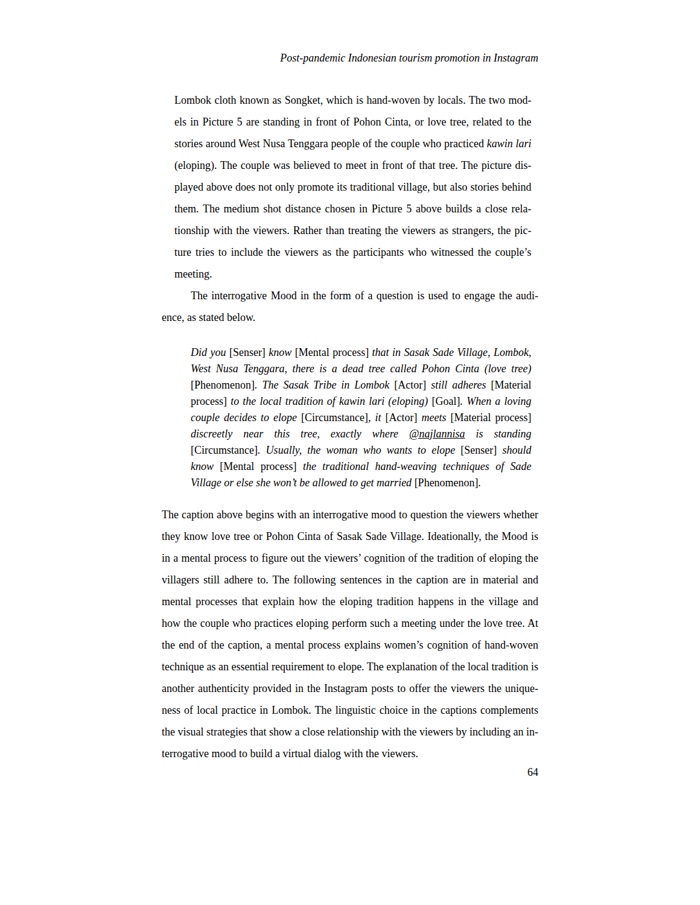Post-pandemic Indonesian tourism promotion in Instagram
Lombok cloth known as Songket, which is hand-woven by locals. The two models in Picture 5 are standing in front of Pohon Cinta, or love tree, related to the stories around West Nusa Tenggara people of the couple who practiced kawin lari (eloping). The couple was believed to meet in front of that tree. The picture displayed above does not only promote its traditional village, but also stories behind them. The medium shot distance chosen in Picture 5 above builds a close relationship with the viewers. Rather than treating the viewers as strangers, the picture tries to include the viewers as the participants who witnessed the couple’s meeting.
The interrogative Mood in the form of a question is used to engage the audience, as stated below.
Did you [Senser] know [Mental process] that in Sasak Sade Village, Lombok, West Nusa Tenggara, there is a dead tree called Pohon Cinta (love tree) [Phenomenon]. The Sasak Tribe in Lombok [Actor] still adheres [Material process] to the local tradition of kawin lari (eloping) [Goal]. When a loving couple decides to elope [Circumstance], it [Actor] meets [Material process] discreetly near this tree, exactly where @najlannisa is standing [Circumstance]. Usually, the woman who wants to elope [Senser] should know [Mental process] the traditional hand-weaving techniques of Sade Village or else she won’t be allowed to get married [Phenomenon].
The caption above begins with an interrogative mood to question the viewers whether they know love tree or Pohon Cinta of Sasak Sade Village. Ideationally, the Mood is in a mental process to figure out the viewers’ cognition of the tradition of eloping the villagers still adhere to. The following sentences in the caption are in material and mental processes that explain how the eloping tradition happens in the village and how the couple who practices eloping perform such a meeting under the love tree. At the end of the caption, a mental process explains women’s cognition of hand-woven technique as an essential requirement to elope. The explanation of the local tradition is another authenticity provided in the Instagram posts to offer the viewers the uniqueness of local practice in Lombok. The linguistic choice in the captions complements the visual strategies that show a close relationship with the viewers by including an interrogative mood to build a virtual dialog with the viewers.
64